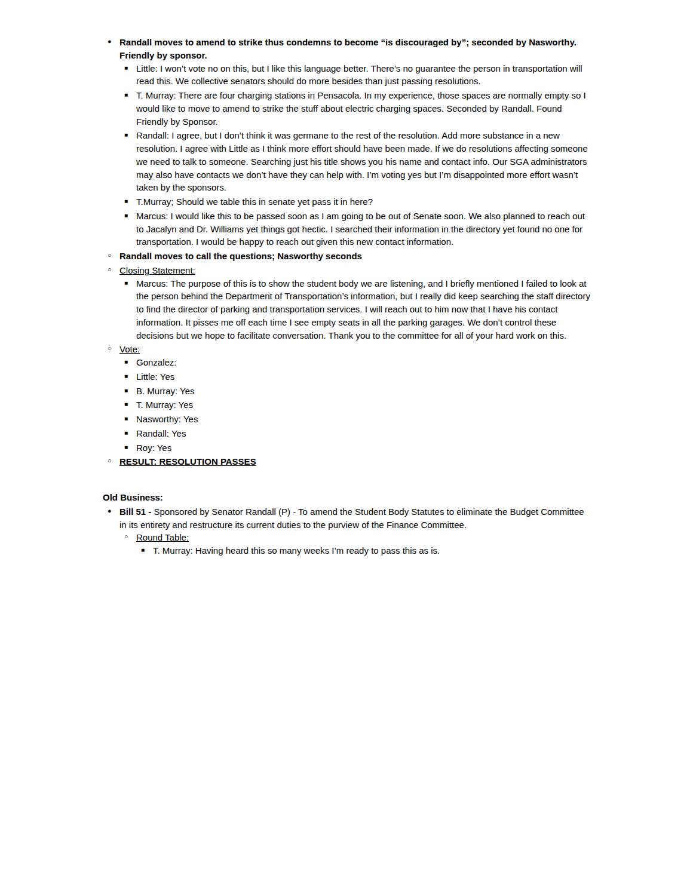Randall moves to amend to strike thus condemns to become “is discouraged by”; seconded by Nasworthy. Friendly by sponsor.
Little: I won’t vote no on this, but I like this language better. There’s no guarantee the person in transportation will read this. We collective senators should do more besides than just passing resolutions.
T. Murray: There are four charging stations in Pensacola. In my experience, those spaces are normally empty so I would like to move to amend to strike the stuff about electric charging spaces. Seconded by Randall. Found Friendly by Sponsor.
Randall: I agree, but I don’t think it was germane to the rest of the resolution. Add more substance in a new resolution. I agree with Little as I think more effort should have been made. If we do resolutions affecting someone we need to talk to someone. Searching just his title shows you his name and contact info. Our SGA administrators may also have contacts we don’t have they can help with. I’m voting yes but I’m disappointed more effort wasn’t taken by the sponsors.
T.Murray; Should we table this in senate yet pass it in here?
Marcus: I would like this to be passed soon as I am going to be out of Senate soon. We also planned to reach out to Jacalyn and Dr. Williams yet things got hectic. I searched their information in the directory yet found no one for transportation. I would be happy to reach out given this new contact information.
Randall moves to call the questions; Nasworthy seconds
Closing Statement:
Marcus: The purpose of this is to show the student body we are listening, and I briefly mentioned I failed to look at the person behind the Department of Transportation’s information, but I really did keep searching the staff directory to find the director of parking and transportation services. I will reach out to him now that I have his contact information. It pisses me off each time I see empty seats in all the parking garages. We don’t control these decisions but we hope to facilitate conversation. Thank you to the committee for all of your hard work on this.
Vote:
Gonzalez:
Little: Yes
B. Murray: Yes
T. Murray: Yes
Nasworthy: Yes
Randall: Yes
Roy: Yes
RESULT: RESOLUTION PASSES
Old Business:
Bill 51 - Sponsored by Senator Randall (P) - To amend the Student Body Statutes to eliminate the Budget Committee in its entirety and restructure its current duties to the purview of the Finance Committee.
Round Table:
T. Murray: Having heard this so many weeks I’m ready to pass this as is.